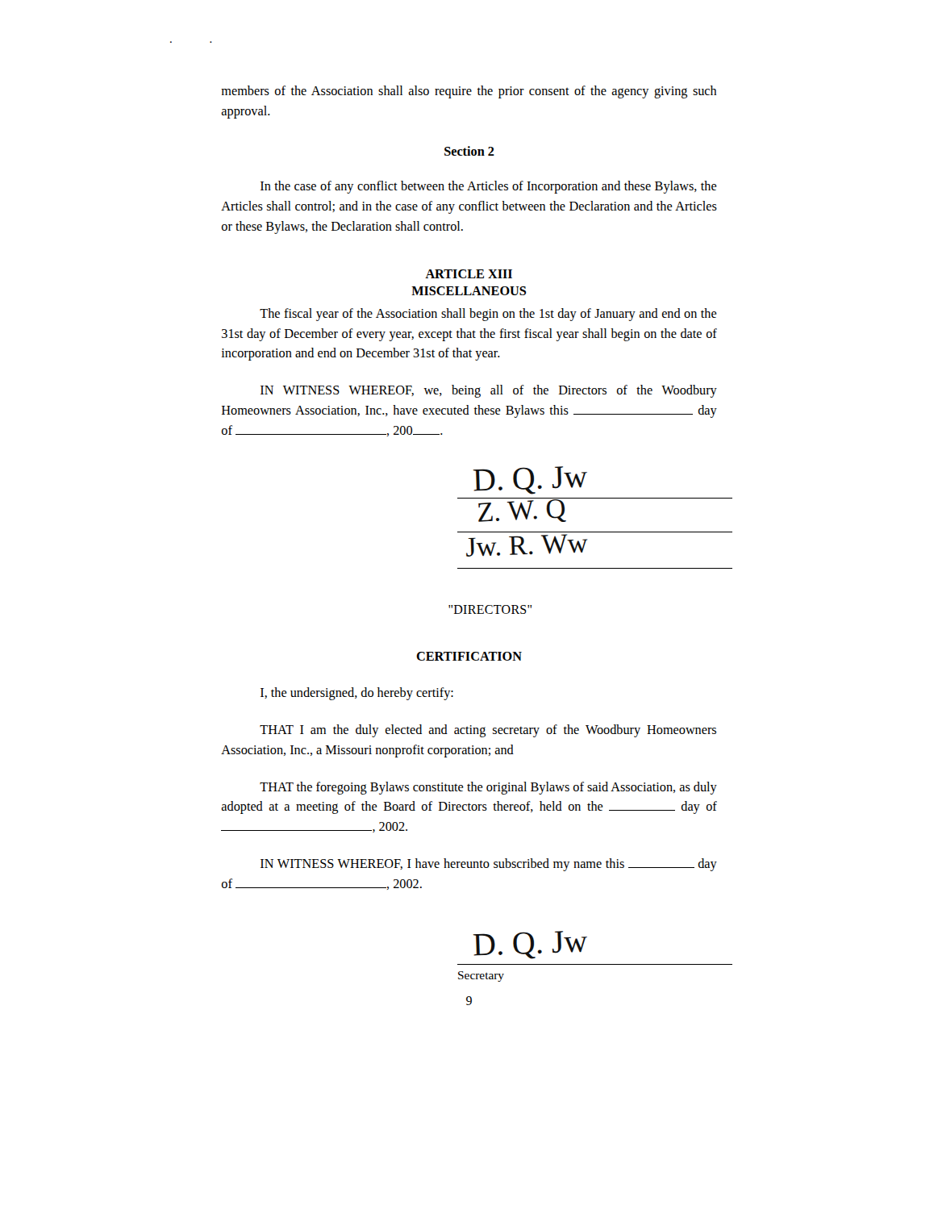. .
members of the Association shall also require the prior consent of the agency giving such approval.
Section 2
In the case of any conflict between the Articles of Incorporation and these Bylaws, the Articles shall control; and in the case of any conflict between the Declaration and the Articles or these Bylaws, the Declaration shall control.
ARTICLE XIII MISCELLANEOUS
The fiscal year of the Association shall begin on the 1st day of January and end on the 31st day of December of every year, except that the first fiscal year shall begin on the date of incorporation and end on December 31st of that year.
IN WITNESS WHEREOF, we, being all of the Directors of the Woodbury Homeowners Association, Inc., have executed these Bylaws this day of , 200 .
D. Q. Jw
Z. W. Q
Jw. R. Ww
"DIRECTORS"
CERTIFICATION
I, the undersigned, do hereby certify:
THAT I am the duly elected and acting secretary of the Woodbury Homeowners Association, Inc., a Missouri nonprofit corporation; and
THAT the foregoing Bylaws constitute the original Bylaws of said Association, as duly adopted at a meeting of the Board of Directors thereof, held on the day of , 2002.
IN WITNESS WHEREOF, I have hereunto subscribed my name this day of , 2002.
D. Q. Jw
Secretary
9